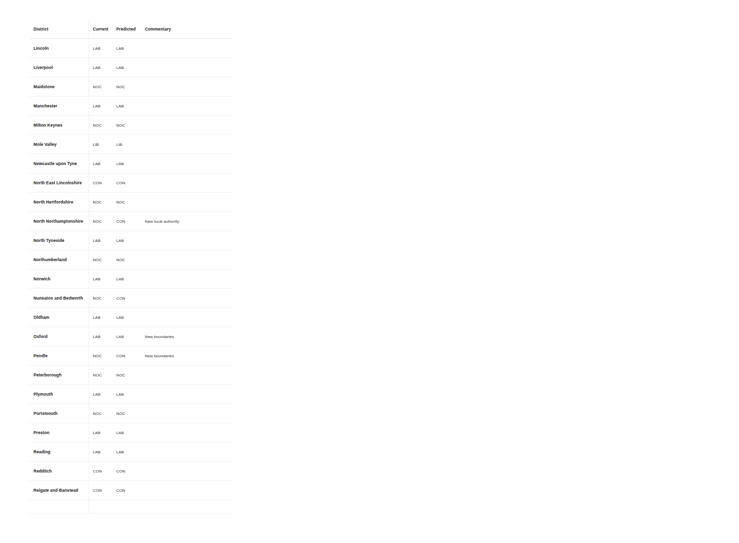| District | Current | Predicted | Commentary |
| --- | --- | --- | --- |
| Lincoln | LAB | LAB | |
| Liverpool | LAB | LAB | |
| Maidstone | NOC | NOC | |
| Manchester | LAB | LAB | |
| Milton Keynes | NOC | NOC | |
| Mole Valley | LIB | LIB | |
| Newcastle upon Tyne | LAB | LAB | |
| North East Lincolnshire | CON | CON | |
| North Hertfordshire | NOC | NOC | |
| North Northamptonshire | NOC | CON | New local authority |
| North Tyneside | LAB | LAB | |
| Northumberland | NOC | NOC | |
| Norwich | LAB | LAB | |
| Nuneaton and Bedworth | NOC | CON | |
| Oldham | LAB | LAB | |
| Oxford | LAB | LAB | New boundaries |
| Pendle | NOC | CON | New boundaries |
| Peterborough | NOC | NOC | |
| Plymouth | LAB | LAB | |
| Portsmouth | NOC | NOC | |
| Preston | LAB | LAB | |
| Reading | LAB | LAB | |
| Redditch | CON | CON | |
| Reigate and Banstead | CON | CON | |